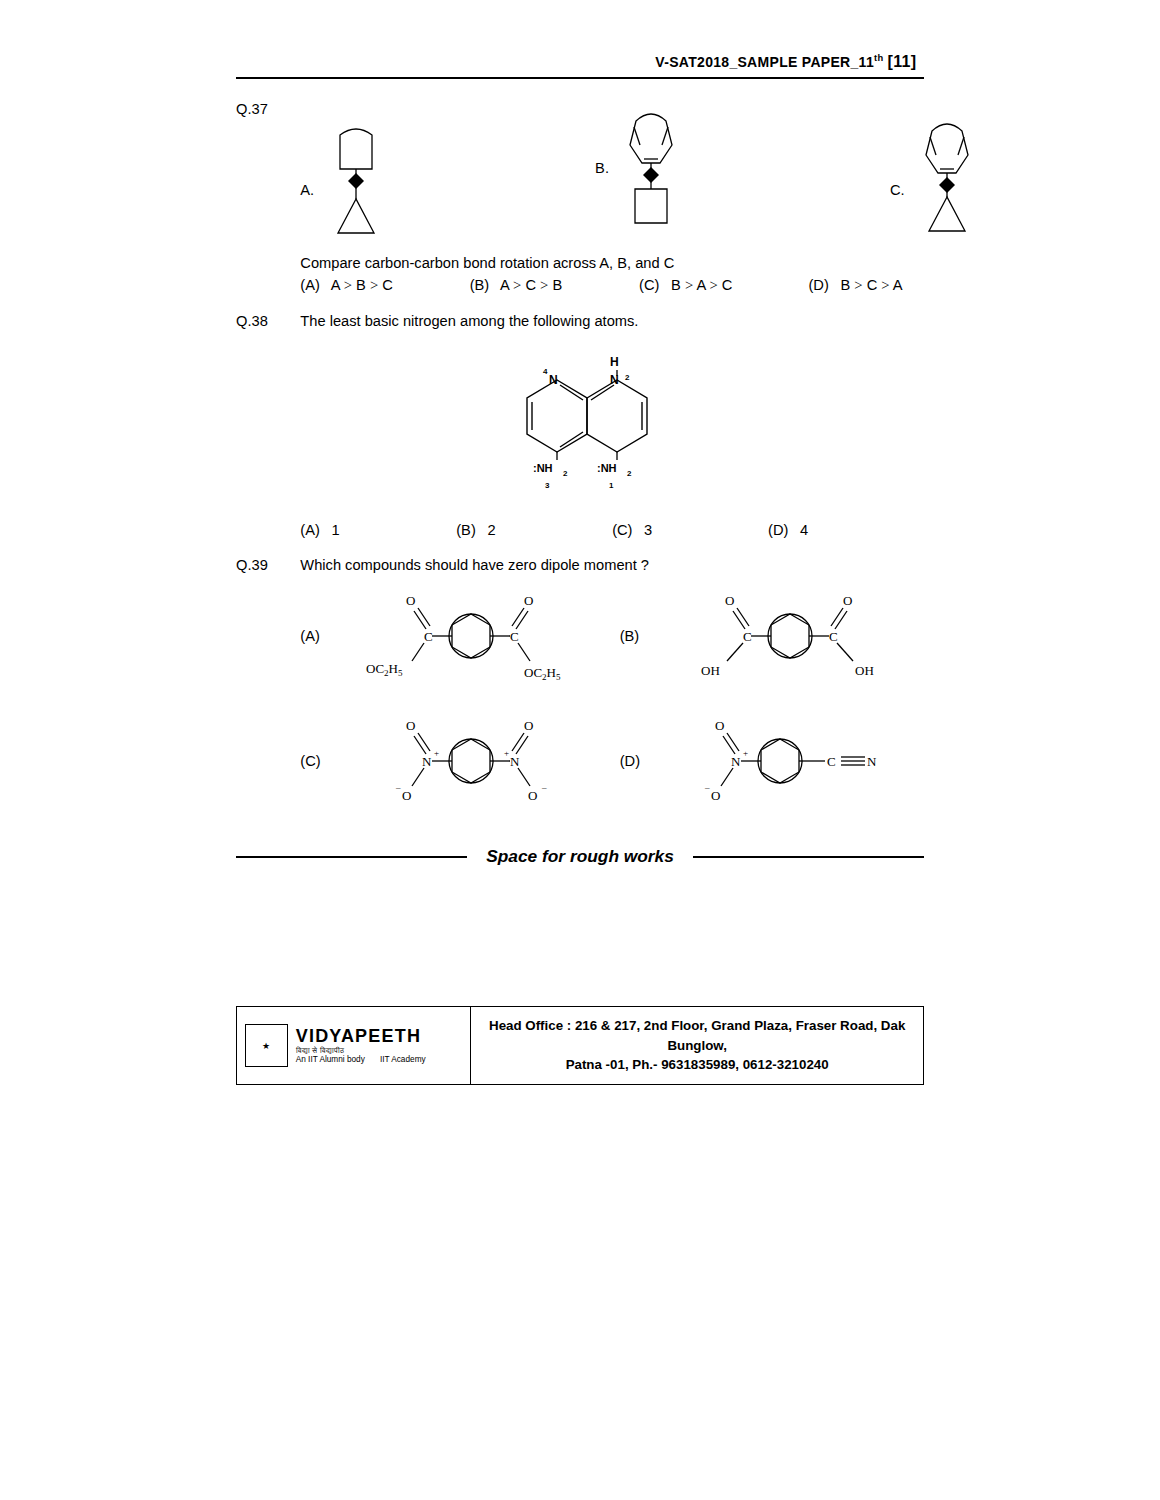V-SAT2018_SAMPLE PAPER_11th [11]
Q.37
A.
B.
C.
Compare carbon-carbon bond rotation across A, B, and C
(A) A > B > C
(B) A > C > B
(C) B > A > C
(D) B > C > A
Q.38
The least basic nitrogen among the following atoms.
N 4 N 2 H :NH 2 3 :NH 2 1
(A) 1
(B) 2
(C) 3
(D) 4
Q.39
Which compounds should have zero dipole moment ?
(A) O C OC2H5 O C OC2H5
(B) O C OH O C OH
(C) O N + O – O N + O –
(D) O N + O – C N
Space for rough works
★
VIDYAPEETH
विद्या से विद्यापीठ
An IIT Alumni body IIT Academy
Head Office : 216 & 217, 2nd Floor, Grand Plaza, Fraser Road, Dak Bunglow,
Patna -01, Ph.- 9631835989, 0612-3210240